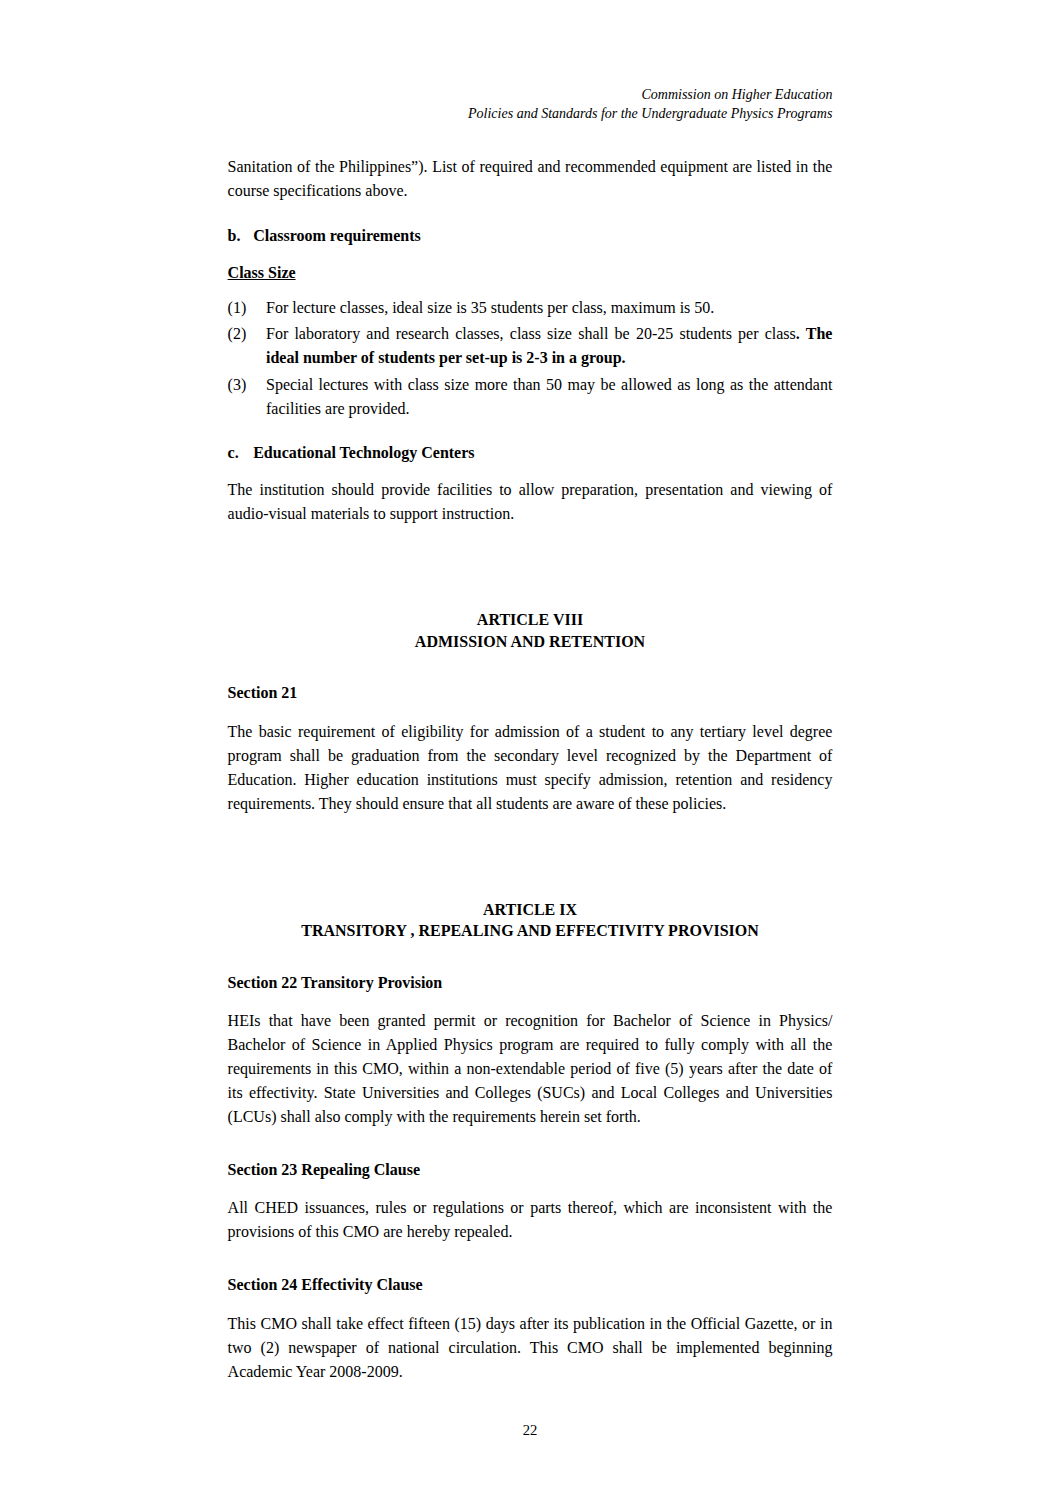Commission on Higher Education
Policies and Standards for the Undergraduate Physics Programs
Sanitation of the Philippines”). List of required and recommended equipment are listed in the course specifications above.
b. Classroom requirements
Class Size
(1) For lecture classes, ideal size is 35 students per class, maximum is 50.
(2) For laboratory and research classes, class size shall be 20-25 students per class. The ideal number of students per set-up is 2-3 in a group.
(3) Special lectures with class size more than 50 may be allowed as long as the attendant facilities are provided.
c. Educational Technology Centers
The institution should provide facilities to allow preparation, presentation and viewing of audio-visual materials to support instruction.
ARTICLE VIIIADMISSION AND RETENTION
Section 21
The basic requirement of eligibility for admission of a student to any tertiary level degree program shall be graduation from the secondary level recognized by the Department of Education. Higher education institutions must specify admission, retention and residency requirements. They should ensure that all students are aware of these policies.
ARTICLE IXTRANSITORY , REPEALING AND EFFECTIVITY PROVISION
Section 22 Transitory Provision
HEIs that have been granted permit or recognition for Bachelor of Science in Physics/ Bachelor of Science in Applied Physics program are required to fully comply with all the requirements in this CMO, within a non-extendable period of five (5) years after the date of its effectivity. State Universities and Colleges (SUCs) and Local Colleges and Universities (LCUs) shall also comply with the requirements herein set forth.
Section 23 Repealing Clause
All CHED issuances, rules or regulations or parts thereof, which are inconsistent with the provisions of this CMO are hereby repealed.
Section 24 Effectivity Clause
This CMO shall take effect fifteen (15) days after its publication in the Official Gazette, or in two (2) newspaper of national circulation. This CMO shall be implemented beginning Academic Year 2008-2009.
22